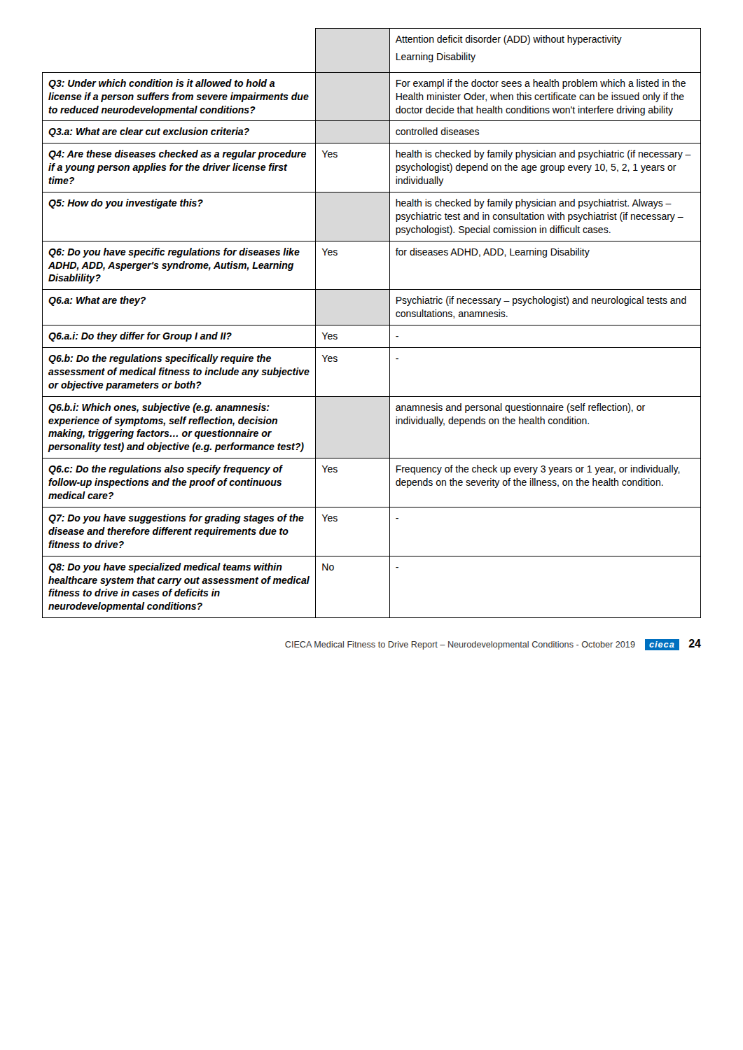| | | Attention deficit disorder (ADD) without hyperactivity Learning Disability |
| Q3: Under which condition is it allowed to hold a license if a person suffers from severe impairments due to reduced neurodevelopmental conditions? | | For exampl if the doctor sees a health problem which a listed in the Health minister Oder, when this certificate can be issued only if the doctor decide that health conditions won't interfere driving ability |
| Q3.a: What are clear cut exclusion criteria? | | controlled diseases |
| Q4: Are these diseases checked as a regular procedure if a young person applies for the driver license first time? | Yes | health is checked by family physician and psychiatric (if necessary – psychologist) depend on the age group every 10, 5, 2, 1 years or individually |
| Q5: How do you investigate this? | | health is checked by family physician and psychiatrist. Always – psychiatric test and in consultation with psychiatrist (if necessary – psychologist). Special comission in difficult cases. |
| Q6: Do you have specific regulations for diseases like ADHD, ADD, Asperger's syndrome, Autism, Learning Disablility? | Yes | for diseases ADHD, ADD, Learning Disability |
| Q6.a: What are they? | | Psychiatric (if necessary – psychologist) and neurological tests and consultations, anamnesis. |
| Q6.a.i: Do they differ for Group I and II? | Yes | - |
| Q6.b: Do the regulations specifically require the assessment of medical fitness to include any subjective or objective parameters or both? | Yes | - |
| Q6.b.i: Which ones, subjective (e.g. anamnesis: experience of symptoms, self reflection, decision making, triggering factors… or questionnaire or personality test) and objective (e.g. performance test?) | | anamnesis and personal questionnaire (self reflection), or individually, depends on the health condition. |
| Q6.c: Do the regulations also specify frequency of follow-up inspections and the proof of continuous medical care? | Yes | Frequency of the check up every 3 years or 1 year, or individually, depends on the severity of the illness, on the health condition. |
| Q7: Do you have suggestions for grading stages of the disease and therefore different requirements due to fitness to drive? | Yes | - |
| Q8: Do you have specialized medical teams within healthcare system that carry out assessment of medical fitness to drive in cases of deficits in neurodevelopmental conditions? | No | - |
CIECA Medical Fitness to Drive Report – Neurodevelopmental Conditions - October 2019 cieca 24